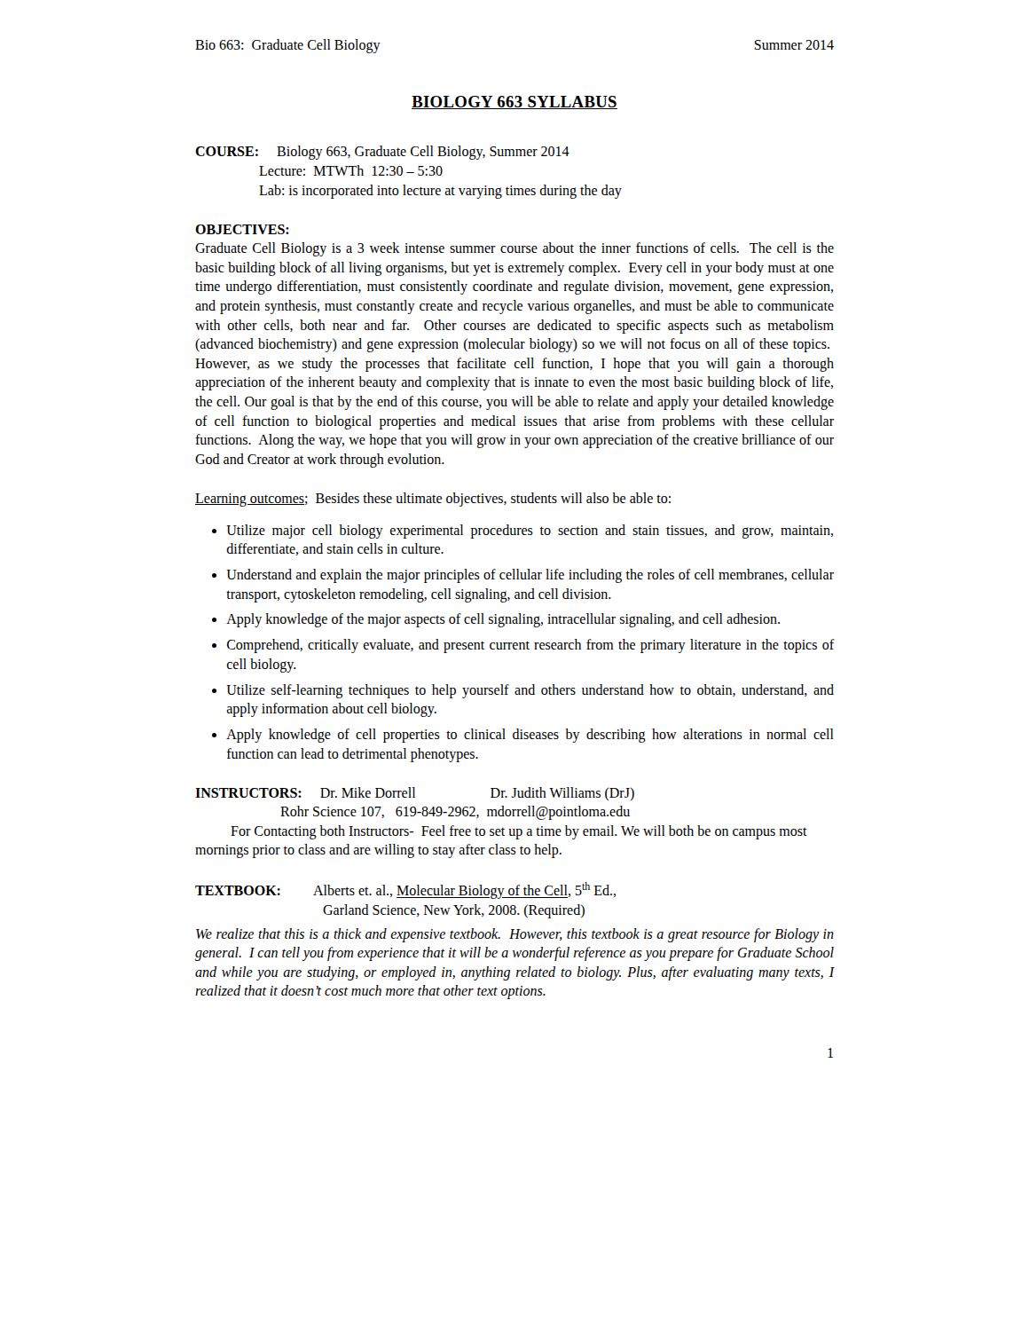Bio 663: Graduate Cell Biology Summer 2014
BIOLOGY 663 SYLLABUS
Course: Biology 663, Graduate Cell Biology, Summer 2014
Lecture: MTWTh 12:30 – 5:30
Lab: is incorporated into lecture at varying times during the day
Objectives:
Graduate Cell Biology is a 3 week intense summer course about the inner functions of cells. The cell is the basic building block of all living organisms, but yet is extremely complex. Every cell in your body must at one time undergo differentiation, must consistently coordinate and regulate division, movement, gene expression, and protein synthesis, must constantly create and recycle various organelles, and must be able to communicate with other cells, both near and far. Other courses are dedicated to specific aspects such as metabolism (advanced biochemistry) and gene expression (molecular biology) so we will not focus on all of these topics. However, as we study the processes that facilitate cell function, I hope that you will gain a thorough appreciation of the inherent beauty and complexity that is innate to even the most basic building block of life, the cell. Our goal is that by the end of this course, you will be able to relate and apply your detailed knowledge of cell function to biological properties and medical issues that arise from problems with these cellular functions. Along the way, we hope that you will grow in your own appreciation of the creative brilliance of our God and Creator at work through evolution.
Learning outcomes; Besides these ultimate objectives, students will also be able to:
Utilize major cell biology experimental procedures to section and stain tissues, and grow, maintain, differentiate, and stain cells in culture.
Understand and explain the major principles of cellular life including the roles of cell membranes, cellular transport, cytoskeleton remodeling, cell signaling, and cell division.
Apply knowledge of the major aspects of cell signaling, intracellular signaling, and cell adhesion.
Comprehend, critically evaluate, and present current research from the primary literature in the topics of cell biology.
Utilize self-learning techniques to help yourself and others understand how to obtain, understand, and apply information about cell biology.
Apply knowledge of cell properties to clinical diseases by describing how alterations in normal cell function can lead to detrimental phenotypes.
Instructors: Dr. Mike Dorrell Dr. Judith Williams (DrJ)
Rohr Science 107, 619-849-2962, mdorrell@pointloma.edu
For Contacting both Instructors- Feel free to set up a time by email. We will both be on campus most mornings prior to class and are willing to stay after class to help.
Textbook: Alberts et. al., Molecular Biology of the Cell, 5th Ed.,
Garland Science, New York, 2008. (Required)
We realize that this is a thick and expensive textbook. However, this textbook is a great resource for Biology in general. I can tell you from experience that it will be a wonderful reference as you prepare for Graduate School and while you are studying, or employed in, anything related to biology. Plus, after evaluating many texts, I realized that it doesn’t cost much more that other text options.
1